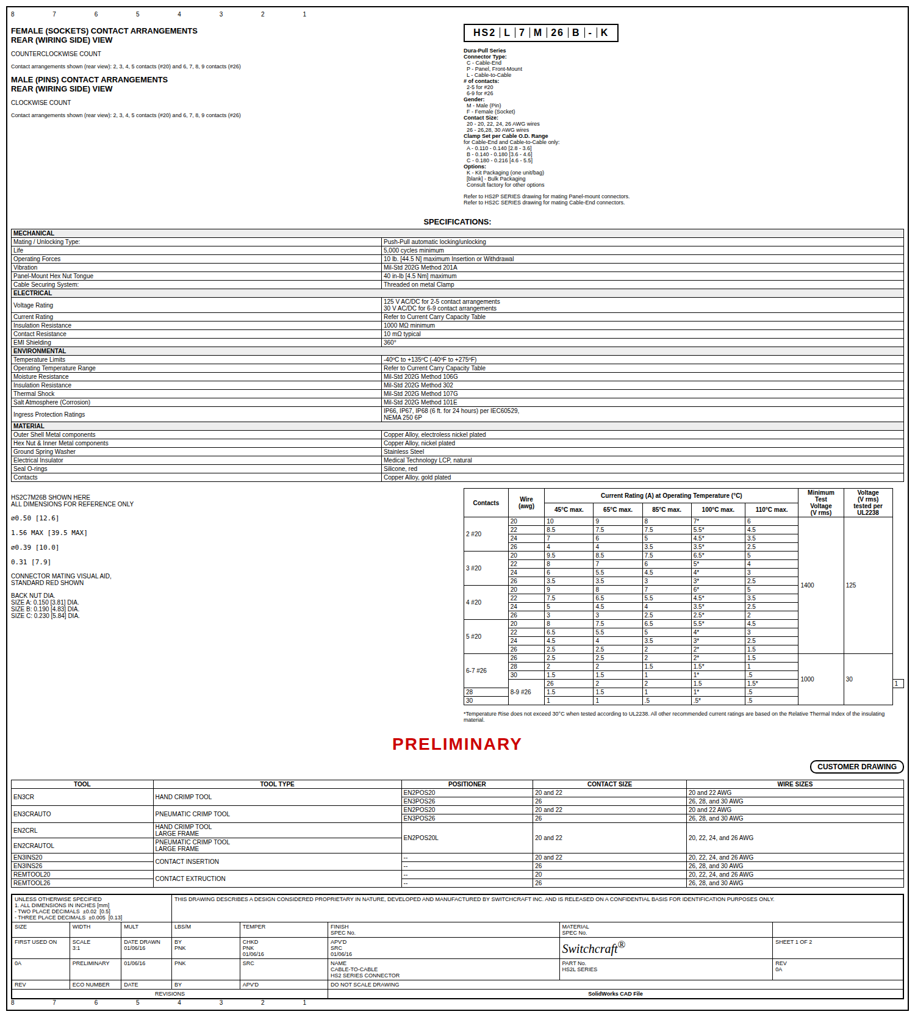8 7 6 5 4 3 2 1
FEMALE (SOCKETS) CONTACT ARRANGEMENTS
REAR (WIRING SIDE) VIEW
COUNTERCLOCKWISE COUNT
Contact arrangements shown (rear view): 2, 3, 4, 5 contacts (#20) and 6, 7, 8, 9 contacts (#26)
MALE (PINS) CONTACT ARRANGEMENTS
REAR (WIRING SIDE) VIEW
CLOCKWISE COUNT
Contact arrangements shown (rear view): 2, 3, 4, 5 contacts (#20) and 6, 7, 8, 9 contacts (#26)
HS2 L 7 M 26 B-K
Dura-Pull Series
Connector Type:
C - Cable-End
P - Panel, Front-Mount
L - Cable-to-Cable
# of contacts:
2-5 for #20
6-9 for #26
Gender:
M - Male (Pin)
F - Female (Socket)
Contact Size:
20 - 20, 22, 24, 26 AWG wires
26 - 26,28, 30 AWG wires
Clamp Set per Cable O.D. Range
for Cable-End and Cable-to-Cable only:
A - 0.110 - 0.140 [2.8 - 3.6]
B - 0.140 - 0.180 [3.6 - 4.6]
C - 0.180 - 0.216 [4.6 - 5.5]
Options:
K - Kit Packaging (one unit/bag)
[blank] - Bulk Packaging
Consult factory for other options
Refer to HS2P SERIES drawing for mating Panel-mount connectors.
Refer to HS2C SERIES drawing for mating Cable-End connectors.
SPECIFICATIONS:
| MECHANICAL |
| Mating / Unlocking Type: | Push-Pull automatic locking/unlocking |
| Life | 5,000 cycles minimum |
| Operating Forces | 10 lb. [44.5 N] maximum Insertion or Withdrawal |
| Vibration | Mil-Std 202G Method 201A |
| Panel-Mount Hex Nut Tongue | 40 in-lb [4.5 Nm] maximum |
| Cable Securing System: | Threaded on metal Clamp |
| ELECTRICAL |
| Voltage Rating | 125 V AC/DC for 2-5 contact arrangements 30 V AC/DC for 6-9 contact arrangements |
| Current Rating | Refer to Current Carry Capacity Table |
| Insulation Resistance | 1000 MΩ minimum |
| Contact Resistance | 10 mΩ typical |
| EMI Shielding | 360° |
| ENVIRONMENTAL |
| Temperature Limits | -40ºC to +135ºC (-40ºF to +275ºF) |
| Operating Temperature Range | Refer to Current Carry Capacity Table |
| Moisture Resistance | Mil-Std 202G Method 106G |
| Insulation Resistance | Mil-Std 202G Method 302 |
| Thermal Shock | Mil-Std 202G Method 107G |
| Salt Atmosphere (Corrosion) | Mil-Std 202G Method 101E |
| Ingress Protection Ratings | IP66, IP67, IP68 (6 ft. for 24 hours) per IEC60529, NEMA 250 6P |
| MATERIAL |
| Outer Shell Metal components | Copper Alloy, electroless nickel plated |
| Hex Nut & Inner Metal components | Copper Alloy, nickel plated |
| Ground Spring Washer | Stainless Steel |
| Electrical Insulator | Medical Technology LCP, natural |
| Seal O-rings | Silicone, red |
| Contacts | Copper Alloy, gold plated |
HS2C7M26B SHOWN HERE
ALL DIMENSIONS FOR REFERENCE ONLY
⌀0.50 [12.6]
1.56 MAX [39.5 MAX]
⌀0.39 [10.0]
0.31 [7.9]
CONNECTOR MATING VISUAL AID,
STANDARD RED SHOWN
BACK NUT DIA.
SIZE A: 0.150 [3.81] DIA.
SIZE B: 0.190 [4.83] DIA.
SIZE C: 0.230 [5.84] DIA.
| Contacts | Wire (awg) | Current Rating (A) at Operating Temperature (°C) | Minimum Test Voltage (V rms) | Voltage (V rms) tested per UL2238 |
| --- | --- | --- | --- | --- |
| 45°C max. | 65°C max. | 85°C max. | 100°C max. | 110°C max. |
| 2 #20 | 20 | 10 | 9 | 8 | 7* | 6 | 1400 | 125 |
| 22 | 8.5 | 7.5 | 7.5 | 5.5* | 4.5 |
| 24 | 7 | 6 | 5 | 4.5* | 3.5 |
| 26 | 4 | 4 | 3.5 | 3.5* | 2.5 |
| 3 #20 | 20 | 9.5 | 8.5 | 7.5 | 6.5* | 5 |
| 22 | 8 | 7 | 6 | 5* | 4 |
| 24 | 6 | 5.5 | 4.5 | 4* | 3 |
| 26 | 3.5 | 3.5 | 3 | 3* | 2.5 |
| 4 #20 | 20 | 9 | 8 | 7 | 6* | 5 |
| 22 | 7.5 | 6.5 | 5.5 | 4.5* | 3.5 |
| 24 | 5 | 4.5 | 4 | 3.5* | 2.5 |
| 26 | 3 | 3 | 2.5 | 2.5* | 2 |
| 5 #20 | 20 | 8 | 7.5 | 6.5 | 5.5* | 4.5 |
| 22 | 6.5 | 5.5 | 5 | 4* | 3 |
| 24 | 4.5 | 4 | 3.5 | 3* | 2.5 |
| 26 | 2.5 | 2.5 | 2 | 2* | 1.5 |
| 6-7 #26 | 26 | 2.5 | 2.5 | 2 | 2* | 1.5 | 1000 | 30 |
| 28 | 2 | 2 | 1.5 | 1.5* | 1 |
| 30 | 1.5 | 1.5 | 1 | 1* | .5 |
| 8-9 #26 | 26 | 2 | 2 | 1.5 | 1.5* | 1 |
| 28 | 1.5 | 1.5 | 1 | 1* | .5 |
| 30 | 1 | 1 | .5 | .5* | .5 |
*Temperature Rise does not exceed 30°C when tested according to UL2238. All other recommended current ratings are based on the Relative Thermal Index of the insulating material.
PRELIMINARY
CUSTOMER DRAWING
| TOOL | TOOL TYPE | POSITIONER | CONTACT SIZE | WIRE SIZES |
| --- | --- | --- | --- | --- |
| EN3CR | HAND CRIMP TOOL | EN2POS20 | 20 and 22 | 20 and 22 AWG |
| EN3POS26 | 26 | 26, 28, and 30 AWG |
| EN3CRAUTO | PNEUMATIC CRIMP TOOL | EN2POS20 | 20 and 22 | 20 and 22 AWG |
| EN3POS26 | 26 | 26, 28, and 30 AWG |
| EN2CRL | HAND CRIMP TOOL LARGE FRAME | EN2POS20L | 20 and 22 | 20, 22, 24, and 26 AWG |
| EN2CRAUTOL | PNEUMATIC CRIMP TOOL LARGE FRAME |
| EN3INS20 | CONTACT INSERTION | -- | 20 and 22 | 20, 22, 24, and 26 AWG |
| EN3INS26 | -- | 26 | 26, 28, and 30 AWG |
| REMTOOL20 | CONTACT EXTRUCTION | -- | 20 | 20, 22, 24, and 26 AWG |
| REMTOOL26 | -- | 26 | 26, 28, and 30 AWG |
| UNLESS OTHERWISE SPECIFIED 1. ALL DIMENSIONS IN INCHES [mm] - TWO PLACE DECIMALS ±0.02 [0.5] - THREE PLACE DECIMALS ±0.005 [0.13] | THIS DRAWING DESCRIBES A DESIGN CONSIDERED PROPRIETARY IN NATURE, DEVELOPED AND MANUFACTURED BY SWITCHCRAFT INC. AND IS RELEASED ON A CONFIDENTIAL BASIS FOR IDENTIFICATION PURPOSES ONLY. |
| SIZE | WIDTH | MULT | LBS/M | TEMPER | FINISH SPEC No. | MATERIAL SPEC No. | |
| FIRST USED ON | SCALE 3:1 | DATE DRAWN 01/06/16 | BY PNK | CHKD PNK 01/06/16 | APV'D SRC 01/06/16 | Switchcraft ® | SHEET 1 OF 2 |
| 0A | PRELIMINARY | 01/06/16 | PNK | SRC | NAME CABLE-TO-CABLE HS2 SERIES CONNECTOR | PART No. HS2L SERIES | REV 0A |
| REV | ECO NUMBER | DATE | BY | APV'D | DO NOT SCALE DRAWING |
| REVISIONS | SolidWorks CAD File |
8 7 6 5 4 3 2 1